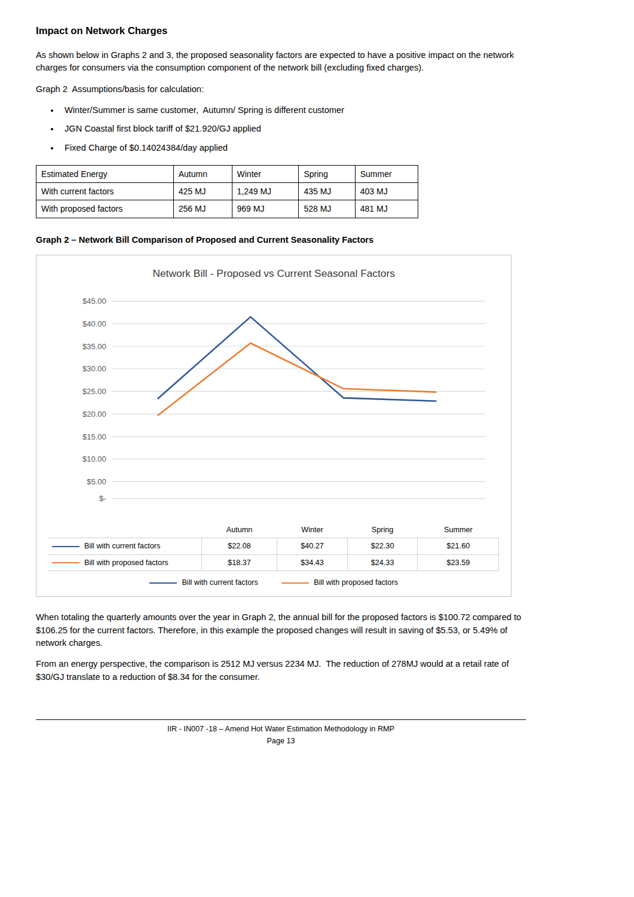Impact on Network Charges
As shown below in Graphs 2 and 3, the proposed seasonality factors are expected to have a positive impact on the network charges for consumers via the consumption component of the network bill (excluding fixed charges).
Graph 2 Assumptions/basis for calculation:
Winter/Summer is same customer, Autumn/ Spring is different customer
JGN Coastal first block tariff of $21.920/GJ applied
Fixed Charge of $0.14024384/day applied
| Estimated Energy | Autumn | Winter | Spring | Summer |
| --- | --- | --- | --- | --- |
| With current factors | 425 MJ | 1,249 MJ | 435 MJ | 403 MJ |
| With proposed factors | 256 MJ | 969 MJ | 528 MJ | 481 MJ |
Graph 2 – Network Bill Comparison of Proposed and Current Seasonality Factors
Network Bill - Proposed vs Current Seasonal Factors
$45.00 $40.00 $35.00 $30.00 $25.00 $20.00 $15.00 $10.00 $5.00 $-
| | Autumn | Winter | Spring | Summer |
| Bill with current factors | $22.08 | $40.27 | $22.30 | $21.60 |
| Bill with proposed factors | $18.37 | $34.43 | $24.33 | $23.59 |
Bill with current factors Bill with proposed factors
When totaling the quarterly amounts over the year in Graph 2, the annual bill for the proposed factors is $100.72 compared to $106.25 for the current factors. Therefore, in this example the proposed changes will result in saving of $5.53, or 5.49% of network charges.
From an energy perspective, the comparison is 2512 MJ versus 2234 MJ. The reduction of 278MJ would at a retail rate of $30/GJ translate to a reduction of $8.34 for the consumer.
IIR - IN007 -18 – Amend Hot Water Estimation Methodology in RMP
Page 13